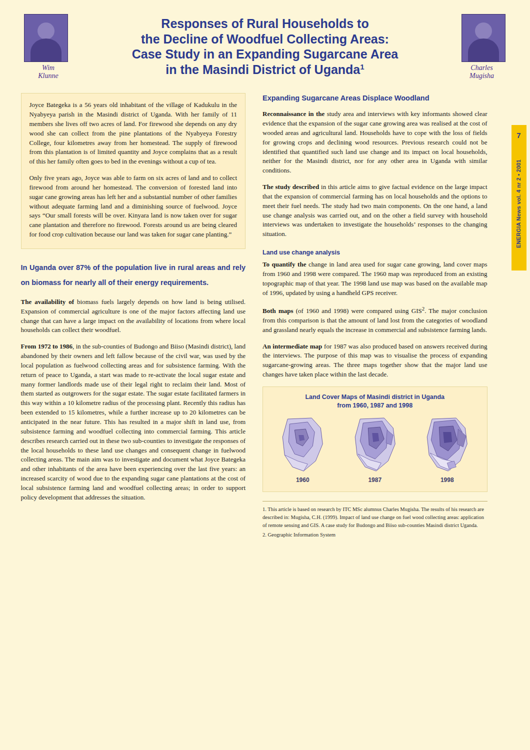7 ENERGIA News vol. 4 nr 2 • 2001
Wim
Klunne
Responses of Rural Households to
the Decline of Woodfuel Collecting Areas:
Case Study in an Expanding Sugarcane Area
in the Masindi District of Uganda1
Charles
Mugisha
Joyce Bategeka is a 56 years old inhabitant of the village of Kadukulu in the Nyabyeya parish in the Masindi district of Uganda. With her family of 11 members she lives off two acres of land. For firewood she depends on any dry wood she can collect from the pine plantations of the Nyabyeya Forestry College, four kilometres away from her homestead. The supply of firewood from this plantation is of limited quantity and Joyce complains that as a result of this her family often goes to bed in the evenings without a cup of tea.
Only five years ago, Joyce was able to farm on six acres of land and to collect firewood from around her homestead. The conversion of forested land into sugar cane growing areas has left her and a substantial number of other families without adequate farming land and a diminishing source of fuelwood. Joyce says “Our small forests will be over. Kinyara land is now taken over for sugar cane plantation and therefore no firewood. Forests around us are being cleared for food crop cultivation because our land was taken for sugar cane planting.”
In Uganda over 87% of the population live in rural areas and rely on biomass for nearly all of their energy requirements.
The availability of biomass fuels largely depends on how land is being utilised. Expansion of commercial agriculture is one of the major factors affecting land use change that can have a large impact on the availability of locations from where local households can collect their woodfuel.
From 1972 to 1986, in the sub-counties of Budongo and Biiso (Masindi district), land abandoned by their owners and left fallow because of the civil war, was used by the local population as fuelwood collecting areas and for subsistence farming. With the return of peace to Uganda, a start was made to re-activate the local sugar estate and many former landlords made use of their legal right to reclaim their land. Most of them started as outgrowers for the sugar estate. The sugar estate facilitated farmers in this way within a 10 kilometre radius of the processing plant. Recently this radius has been extended to 15 kilometres, while a further increase up to 20 kilometres can be anticipated in the near future. This has resulted in a major shift in land use, from subsistence farming and woodfuel collecting into commercial farming. This article describes research carried out in these two sub-counties to investigate the responses of the local households to these land use changes and consequent change in fuelwood collecting areas. The main aim was to investigate and document what Joyce Bategeka and other inhabitants of the area have been experiencing over the last five years: an increased scarcity of wood due to the expanding sugar cane plantations at the cost of local subsistence farming land and woodfuel collecting areas; in order to support policy development that addresses the situation.
Expanding Sugarcane Areas Displace Woodland
Reconnaissance in the study area and interviews with key informants showed clear evidence that the expansion of the sugar cane growing area was realised at the cost of wooded areas and agricultural land. Households have to cope with the loss of fields for growing crops and declining wood resources. Previous research could not be identified that quantified such land use change and its impact on local households, neither for the Masindi district, nor for any other area in Uganda with similar conditions.
The study described in this article aims to give factual evidence on the large impact that the expansion of commercial farming has on local households and the options to meet their fuel needs. The study had two main components. On the one hand, a land use change analysis was carried out, and on the other a field survey with household interviews was undertaken to investigate the households’ responses to the changing situation.
Land use change analysis
To quantify the change in land area used for sugar cane growing, land cover maps from 1960 and 1998 were compared. The 1960 map was reproduced from an existing topographic map of that year. The 1998 land use map was based on the available map of 1996, updated by using a handheld GPS receiver.
Both maps (of 1960 and 1998) were compared using GIS2. The major conclusion from this comparison is that the amount of land lost from the categories of woodland and grassland nearly equals the increase in commercial and subsistence farming lands.
An intermediate map for 1987 was also produced based on answers received during the interviews. The purpose of this map was to visualise the process of expanding sugarcane-growing areas. The three maps together show that the major land use changes have taken place within the last decade.
Land Cover Maps of Masindi district in Uganda
from 1960, 1987 and 1998
1960
1987
1998
1. This article is based on research by ITC MSc alumnus Charles Mugisha. The results of his research are described in: Mugisha, C.H. (1999). Impact of land use change on fuel wood collecting areas: application of remote sensing and GIS. A case study for Budongo and Biiso sub-counties Masindi district Uganda.
2. Geographic Information System